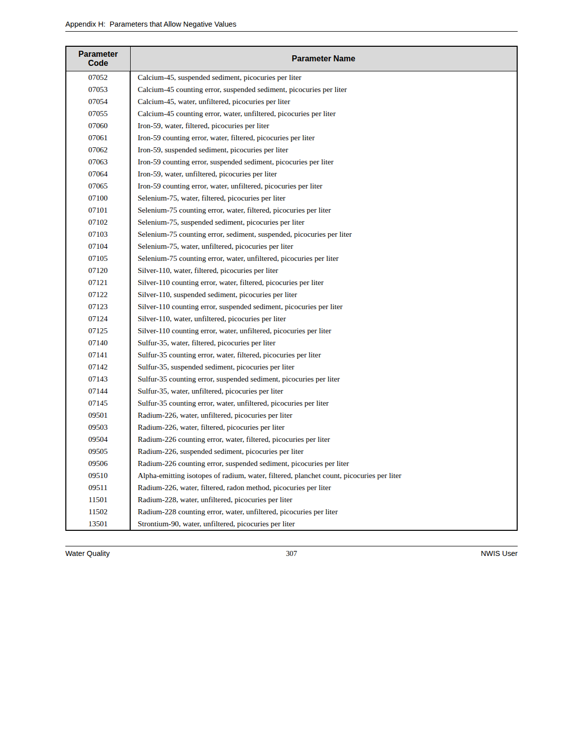Appendix H: Parameters that Allow Negative Values
| Parameter Code | Parameter Name |
| --- | --- |
| 07052 | Calcium-45, suspended sediment, picocuries per liter |
| 07053 | Calcium-45 counting error, suspended sediment, picocuries per liter |
| 07054 | Calcium-45, water, unfiltered, picocuries per liter |
| 07055 | Calcium-45 counting error, water, unfiltered, picocuries per liter |
| 07060 | Iron-59, water, filtered, picocuries per liter |
| 07061 | Iron-59 counting error, water, filtered, picocuries per liter |
| 07062 | Iron-59, suspended sediment, picocuries per liter |
| 07063 | Iron-59 counting error, suspended sediment, picocuries per liter |
| 07064 | Iron-59, water, unfiltered, picocuries per liter |
| 07065 | Iron-59 counting error, water, unfiltered, picocuries per liter |
| 07100 | Selenium-75, water, filtered, picocuries per liter |
| 07101 | Selenium-75 counting error, water, filtered, picocuries per liter |
| 07102 | Selenium-75, suspended sediment, picocuries per liter |
| 07103 | Selenium-75 counting error, sediment, suspended, picocuries per liter |
| 07104 | Selenium-75, water, unfiltered, picocuries per liter |
| 07105 | Selenium-75 counting error, water, unfiltered, picocuries per liter |
| 07120 | Silver-110, water, filtered, picocuries per liter |
| 07121 | Silver-110 counting error, water, filtered, picocuries per liter |
| 07122 | Silver-110, suspended sediment, picocuries per liter |
| 07123 | Silver-110 counting error, suspended sediment, picocuries per liter |
| 07124 | Silver-110, water, unfiltered, picocuries per liter |
| 07125 | Silver-110 counting error, water, unfiltered, picocuries per liter |
| 07140 | Sulfur-35, water, filtered, picocuries per liter |
| 07141 | Sulfur-35 counting error, water, filtered, picocuries per liter |
| 07142 | Sulfur-35, suspended sediment, picocuries per liter |
| 07143 | Sulfur-35 counting error, suspended sediment, picocuries per liter |
| 07144 | Sulfur-35, water, unfiltered, picocuries per liter |
| 07145 | Sulfur-35 counting error, water, unfiltered, picocuries per liter |
| 09501 | Radium-226, water, unfiltered, picocuries per liter |
| 09503 | Radium-226, water, filtered, picocuries per liter |
| 09504 | Radium-226 counting error, water, filtered, picocuries per liter |
| 09505 | Radium-226, suspended sediment, picocuries per liter |
| 09506 | Radium-226 counting error, suspended sediment, picocuries per liter |
| 09510 | Alpha-emitting isotopes of radium, water, filtered, planchet count, picocuries per liter |
| 09511 | Radium-226, water, filtered, radon method, picocuries per liter |
| 11501 | Radium-228, water, unfiltered, picocuries per liter |
| 11502 | Radium-228 counting error, water, unfiltered, picocuries per liter |
| 13501 | Strontium-90, water, unfiltered, picocuries per liter |
Water Quality
307
NWIS User